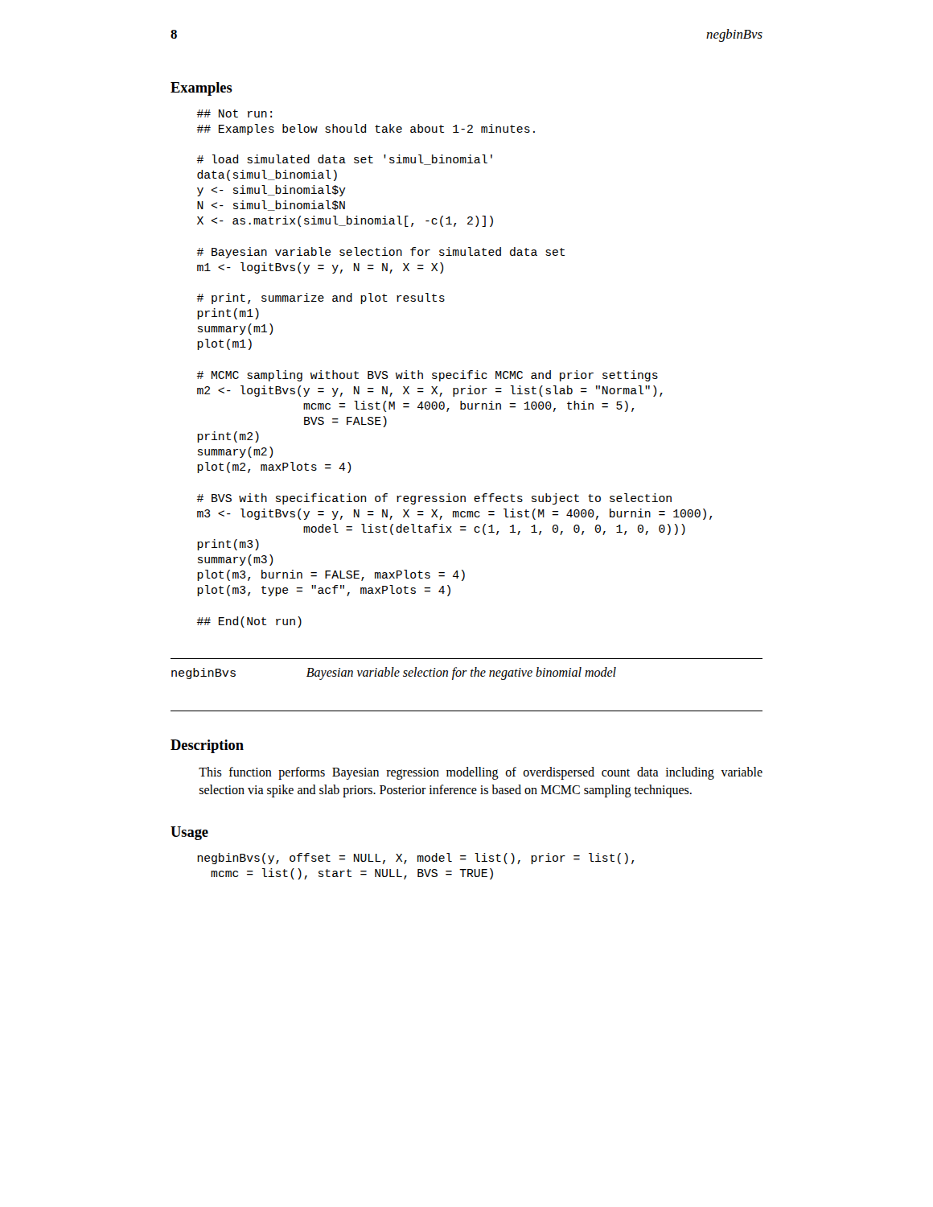8 negbinBvs
Examples
## Not run:
## Examples below should take about 1-2 minutes.

# load simulated data set 'simul_binomial'
data(simul_binomial)
y <- simul_binomial$y
N <- simul_binomial$N
X <- as.matrix(simul_binomial[, -c(1, 2)])

# Bayesian variable selection for simulated data set
m1 <- logitBvs(y = y, N = N, X = X)

# print, summarize and plot results
print(m1)
summary(m1)
plot(m1)

# MCMC sampling without BVS with specific MCMC and prior settings
m2 <- logitBvs(y = y, N = N, X = X, prior = list(slab = "Normal"),
               mcmc = list(M = 4000, burnin = 1000, thin = 5),
               BVS = FALSE)
print(m2)
summary(m2)
plot(m2, maxPlots = 4)

# BVS with specification of regression effects subject to selection
m3 <- logitBvs(y = y, N = N, X = X, mcmc = list(M = 4000, burnin = 1000),
               model = list(deltafix = c(1, 1, 1, 0, 0, 0, 1, 0, 0)))
print(m3)
summary(m3)
plot(m3, burnin = FALSE, maxPlots = 4)
plot(m3, type = "acf", maxPlots = 4)

## End(Not run)
negbinBvs Bayesian variable selection for the negative binomial model
Description
This function performs Bayesian regression modelling of overdispersed count data including variable selection via spike and slab priors. Posterior inference is based on MCMC sampling techniques.
Usage
negbinBvs(y, offset = NULL, X, model = list(), prior = list(),
  mcmc = list(), start = NULL, BVS = TRUE)